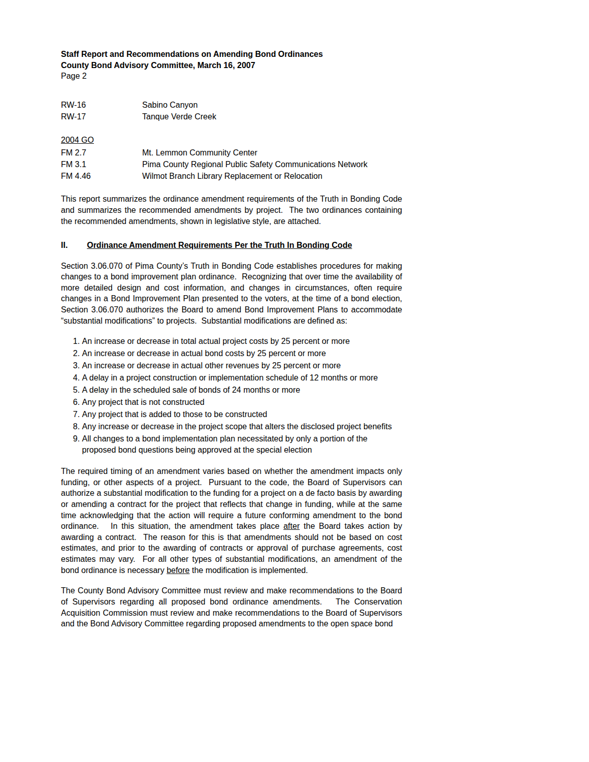Staff Report and Recommendations on Amending Bond Ordinances
County Bond Advisory Committee, March 16, 2007
Page 2
| RW-16 | Sabino Canyon |
| RW-17 | Tanque Verde Creek |
2004 GO
| FM 2.7 | Mt. Lemmon Community Center |
| FM 3.1 | Pima County Regional Public Safety Communications Network |
| FM 4.46 | Wilmot Branch Library Replacement or Relocation |
This report summarizes the ordinance amendment requirements of the Truth in Bonding Code and summarizes the recommended amendments by project. The two ordinances containing the recommended amendments, shown in legislative style, are attached.
II. Ordinance Amendment Requirements Per the Truth In Bonding Code
Section 3.06.070 of Pima County’s Truth in Bonding Code establishes procedures for making changes to a bond improvement plan ordinance. Recognizing that over time the availability of more detailed design and cost information, and changes in circumstances, often require changes in a Bond Improvement Plan presented to the voters, at the time of a bond election, Section 3.06.070 authorizes the Board to amend Bond Improvement Plans to accommodate “substantial modifications” to projects. Substantial modifications are defined as:
An increase or decrease in total actual project costs by 25 percent or more
An increase or decrease in actual bond costs by 25 percent or more
An increase or decrease in actual other revenues by 25 percent or more
A delay in a project construction or implementation schedule of 12 months or more
A delay in the scheduled sale of bonds of 24 months or more
Any project that is not constructed
Any project that is added to those to be constructed
Any increase or decrease in the project scope that alters the disclosed project benefits
All changes to a bond implementation plan necessitated by only a portion of the proposed bond questions being approved at the special election
The required timing of an amendment varies based on whether the amendment impacts only funding, or other aspects of a project. Pursuant to the code, the Board of Supervisors can authorize a substantial modification to the funding for a project on a de facto basis by awarding or amending a contract for the project that reflects that change in funding, while at the same time acknowledging that the action will require a future conforming amendment to the bond ordinance. In this situation, the amendment takes place after the Board takes action by awarding a contract. The reason for this is that amendments should not be based on cost estimates, and prior to the awarding of contracts or approval of purchase agreements, cost estimates may vary. For all other types of substantial modifications, an amendment of the bond ordinance is necessary before the modification is implemented.
The County Bond Advisory Committee must review and make recommendations to the Board of Supervisors regarding all proposed bond ordinance amendments. The Conservation Acquisition Commission must review and make recommendations to the Board of Supervisors and the Bond Advisory Committee regarding proposed amendments to the open space bond